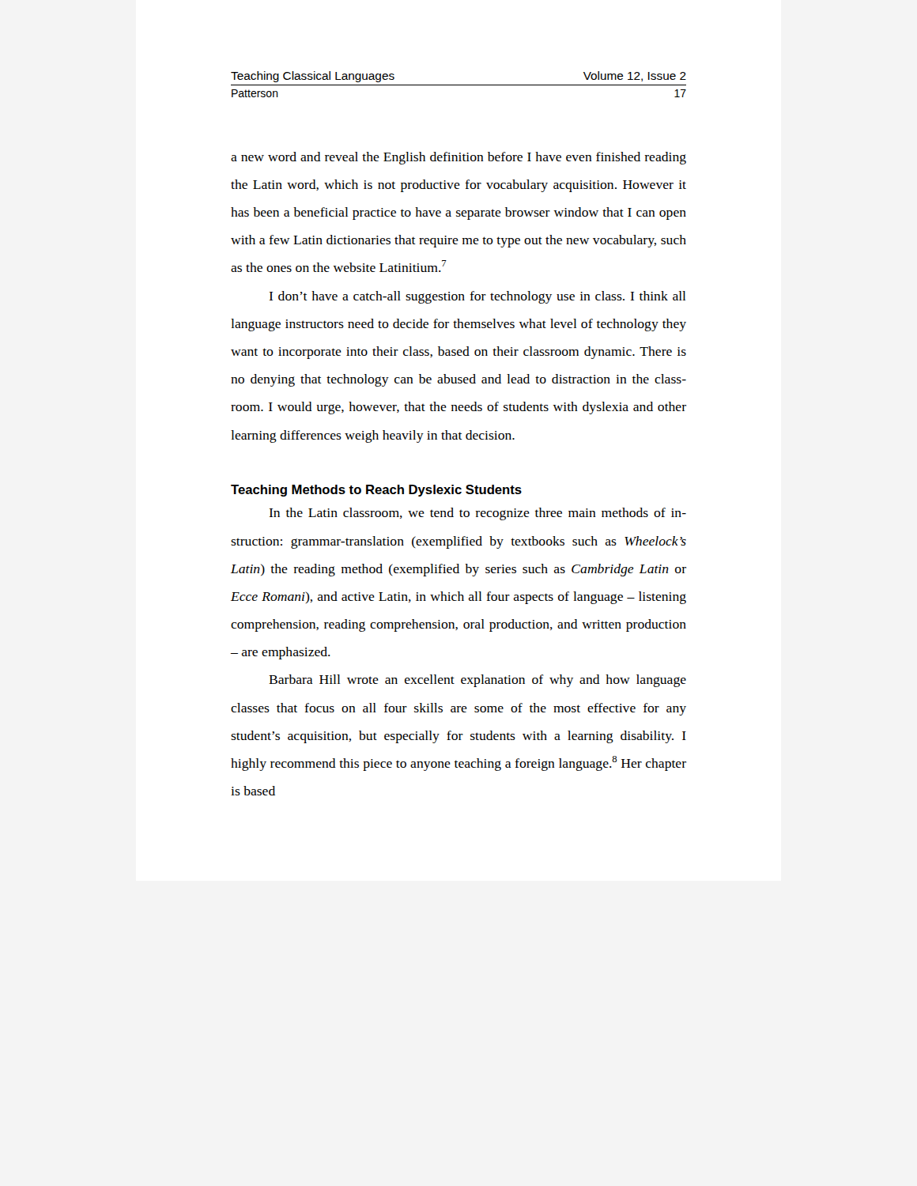Teaching Classical Languages
Volume 12, Issue 2
Patterson
17
a new word and reveal the English definition before I have even finished reading the Latin word, which is not productive for vocabulary acquisition. However it has been a beneficial practice to have a separate browser window that I can open with a few Latin dictionaries that require me to type out the new vocabulary, such as the ones on the website Latinitium.7
I don’t have a catch-all suggestion for technology use in class. I think all language instructors need to decide for themselves what level of technology they want to incorporate into their class, based on their classroom dynamic. There is no denying that technology can be abused and lead to distraction in the classroom. I would urge, however, that the needs of students with dyslexia and other learning differences weigh heavily in that decision.
Teaching Methods to Reach Dyslexic Students
In the Latin classroom, we tend to recognize three main methods of instruction: grammar-translation (exemplified by textbooks such as Wheelock’s Latin) the reading method (exemplified by series such as Cambridge Latin or Ecce Romani), and active Latin, in which all four aspects of language – listening comprehension, reading comprehension, oral production, and written production – are emphasized.
Barbara Hill wrote an excellent explanation of why and how language classes that focus on all four skills are some of the most effective for any student’s acquisition, but especially for students with a learning disability. I highly recommend this piece to anyone teaching a foreign language.8 Her chapter is based